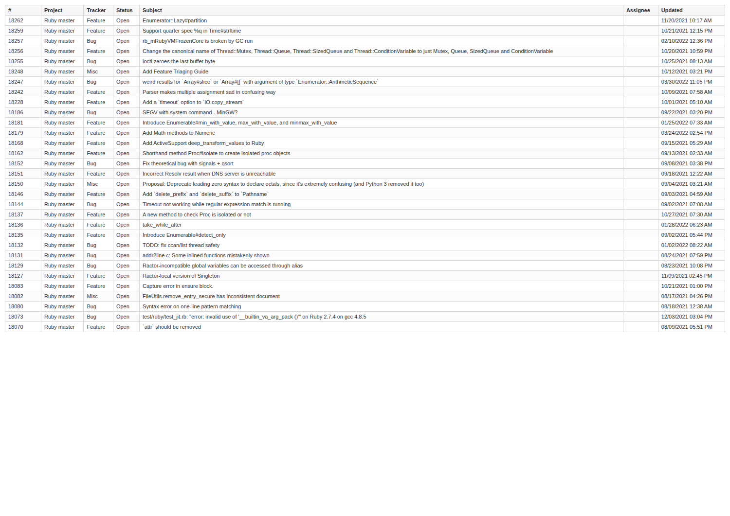| # | Project | Tracker | Status | Subject | Assignee | Updated |
| --- | --- | --- | --- | --- | --- | --- |
| 18262 | Ruby master | Feature | Open | Enumerator::Lazy#partition | | 11/20/2021 10:17 AM |
| 18259 | Ruby master | Feature | Open | Support quarter spec %q in Time#strftime | | 10/21/2021 12:15 PM |
| 18257 | Ruby master | Bug | Open | rb_mRubyVMFrozenCore is broken by GC run | | 02/10/2022 12:36 PM |
| 18256 | Ruby master | Feature | Open | Change the canonical name of Thread::Mutex, Thread::Queue, Thread::SizedQueue and Thread::ConditionVariable to just Mutex, Queue, SizedQueue and ConditionVariable | | 10/20/2021 10:59 PM |
| 18255 | Ruby master | Bug | Open | ioctl zeroes the last buffer byte | | 10/25/2021 08:13 AM |
| 18248 | Ruby master | Misc | Open | Add Feature Triaging Guide | | 10/12/2021 03:21 PM |
| 18247 | Ruby master | Bug | Open | weird results for `Array#slice` or `Array#[]` with argument of type `Enumerator::ArithmeticSequence` | | 03/30/2022 11:05 PM |
| 18242 | Ruby master | Feature | Open | Parser makes multiple assignment sad in confusing way | | 10/09/2021 07:58 AM |
| 18228 | Ruby master | Feature | Open | Add a `timeout` option to `IO.copy_stream` | | 10/01/2021 05:10 AM |
| 18186 | Ruby master | Bug | Open | SEGV with system command - MinGW? | | 09/22/2021 03:20 PM |
| 18181 | Ruby master | Feature | Open | Introduce Enumerable#min_with_value, max_with_value, and minmax_with_value | | 01/25/2022 07:33 AM |
| 18179 | Ruby master | Feature | Open | Add Math methods to Numeric | | 03/24/2022 02:54 PM |
| 18168 | Ruby master | Feature | Open | Add ActiveSupport deep_transform_values to Ruby | | 09/15/2021 05:29 AM |
| 18162 | Ruby master | Feature | Open | Shorthand method Proc#isolate to create isolated proc objects | | 09/13/2021 02:33 AM |
| 18152 | Ruby master | Bug | Open | Fix theoretical bug with signals + qsort | | 09/08/2021 03:38 PM |
| 18151 | Ruby master | Feature | Open | Incorrect Resolv result when DNS server is unreachable | | 09/18/2021 12:22 AM |
| 18150 | Ruby master | Misc | Open | Proposal: Deprecate leading zero syntax to declare octals, since it's extremely confusing (and Python 3 removed it too) | | 09/04/2021 03:21 AM |
| 18146 | Ruby master | Feature | Open | Add `delete_prefix` and `delete_suffix` to `Pathname` | | 09/03/2021 04:59 AM |
| 18144 | Ruby master | Bug | Open | Timeout not working while regular expression match is running | | 09/02/2021 07:08 AM |
| 18137 | Ruby master | Feature | Open | A new method to check Proc is isolated or not | | 10/27/2021 07:30 AM |
| 18136 | Ruby master | Feature | Open | take_while_after | | 01/28/2022 06:23 AM |
| 18135 | Ruby master | Feature | Open | Introduce Enumerable#detect_only | | 09/02/2021 05:44 PM |
| 18132 | Ruby master | Bug | Open | TODO: fix ccan/list thread safety | | 01/02/2022 08:22 AM |
| 18131 | Ruby master | Bug | Open | addr2line.c: Some inlined functions mistakenly shown | | 08/24/2021 07:59 PM |
| 18129 | Ruby master | Bug | Open | Ractor-incompatible global variables can be accessed through alias | | 08/23/2021 10:08 PM |
| 18127 | Ruby master | Feature | Open | Ractor-local version of Singleton | | 11/09/2021 02:45 PM |
| 18083 | Ruby master | Feature | Open | Capture error in ensure block. | | 10/21/2021 01:00 PM |
| 18082 | Ruby master | Misc | Open | FileUtils.remove_entry_secure has inconsistent document | | 08/17/2021 04:26 PM |
| 18080 | Ruby master | Bug | Open | Syntax error on one-line pattern matching | | 08/18/2021 12:38 AM |
| 18073 | Ruby master | Bug | Open | test/ruby/test_jit.rb: "error: invalid use of '__builtin_va_arg_pack ()'" on Ruby 2.7.4 on gcc 4.8.5 | | 12/03/2021 03:04 PM |
| 18070 | Ruby master | Feature | Open | `attr` should be removed | | 08/09/2021 05:51 PM |